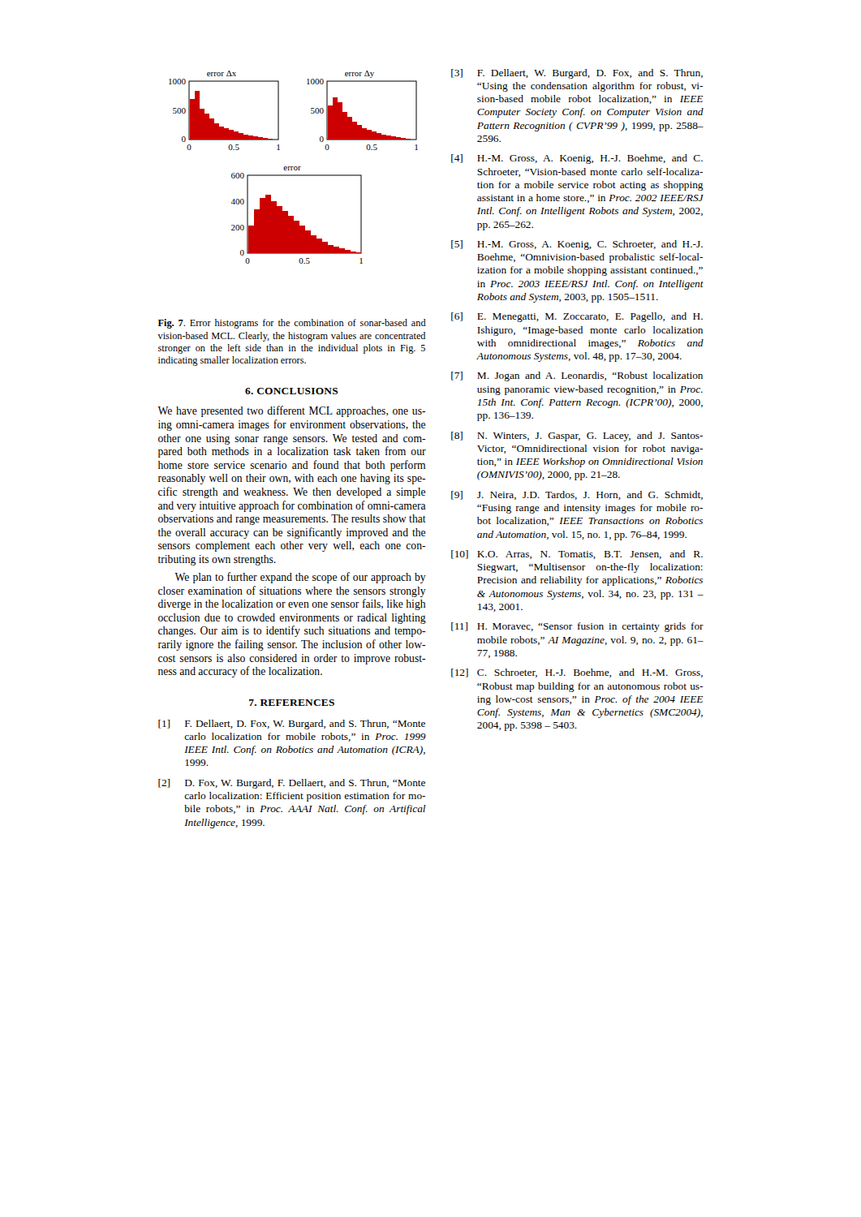error Δx 1000 500 0 0 0.5 1 error Δy 1000 500 0 0 0.5 1 error 600 400 200 0 0 0.5 1
Fig. 7. Error histograms for the combination of sonar-based and vision-based MCL. Clearly, the histogram values are concentrated stronger on the left side than in the individual plots in Fig. 5 indicating smaller localization errors.
6. CONCLUSIONS
We have presented two different MCL approaches, one using omni-camera images for environment observations, the other one using sonar range sensors. We tested and compared both methods in a localization task taken from our home store service scenario and found that both perform reasonably well on their own, with each one having its specific strength and weakness. We then developed a simple and very intuitive approach for combination of omni-camera observations and range measurements. The results show that the overall accuracy can be significantly improved and the sensors complement each other very well, each one contributing its own strengths.
We plan to further expand the scope of our approach by closer examination of situations where the sensors strongly diverge in the localization or even one sensor fails, like high occlusion due to crowded environments or radical lighting changes. Our aim is to identify such situations and temporarily ignore the failing sensor. The inclusion of other low-cost sensors is also considered in order to improve robustness and accuracy of the localization.
7. REFERENCES
[1] F. Dellaert, D. Fox, W. Burgard, and S. Thrun, “Monte carlo localization for mobile robots,” in Proc. 1999 IEEE Intl. Conf. on Robotics and Automation (ICRA), 1999.
[2] D. Fox, W. Burgard, F. Dellaert, and S. Thrun, “Monte carlo localization: Efficient position estimation for mobile robots,” in Proc. AAAI Natl. Conf. on Artifical Intelligence, 1999.
[3] F. Dellaert, W. Burgard, D. Fox, and S. Thrun, “Using the condensation algorithm for robust, vision-based mobile robot localization,” in IEEE Computer Society Conf. on Computer Vision and Pattern Recognition ( CVPR’99 ), 1999, pp. 2588–2596.
[4] H.-M. Gross, A. Koenig, H.-J. Boehme, and C. Schroeter, “Vision-based monte carlo self-localization for a mobile service robot acting as shopping assistant in a home store.,” in Proc. 2002 IEEE/RSJ Intl. Conf. on Intelligent Robots and System, 2002, pp. 265–262.
[5] H.-M. Gross, A. Koenig, C. Schroeter, and H.-J. Boehme, “Omnivision-based probalistic self-localization for a mobile shopping assistant continued.,” in Proc. 2003 IEEE/RSJ Intl. Conf. on Intelligent Robots and System, 2003, pp. 1505–1511.
[6] E. Menegatti, M. Zoccarato, E. Pagello, and H. Ishiguro, “Image-based monte carlo localization with omnidirectional images,” Robotics and Autonomous Systems, vol. 48, pp. 17–30, 2004.
[7] M. Jogan and A. Leonardis, “Robust localization using panoramic view-based recognition,” in Proc. 15th Int. Conf. Pattern Recogn. (ICPR’00), 2000, pp. 136–139.
[8] N. Winters, J. Gaspar, G. Lacey, and J. Santos-Victor, “Omnidirectional vision for robot navigation,” in IEEE Workshop on Omnidirectional Vision (OMNIVIS’00), 2000, pp. 21–28.
[9] J. Neira, J.D. Tardos, J. Horn, and G. Schmidt, “Fusing range and intensity images for mobile robot localization,” IEEE Transactions on Robotics and Automation, vol. 15, no. 1, pp. 76–84, 1999.
[10] K.O. Arras, N. Tomatis, B.T. Jensen, and R. Siegwart, “Multisensor on-the-fly localization: Precision and reliability for applications,” Robotics & Autonomous Systems, vol. 34, no. 23, pp. 131 – 143, 2001.
[11] H. Moravec, “Sensor fusion in certainty grids for mobile robots,” AI Magazine, vol. 9, no. 2, pp. 61–77, 1988.
[12] C. Schroeter, H.-J. Boehme, and H.-M. Gross, “Robust map building for an autonomous robot using low-cost sensors,” in Proc. of the 2004 IEEE Conf. Systems, Man & Cybernetics (SMC2004), 2004, pp. 5398 – 5403.